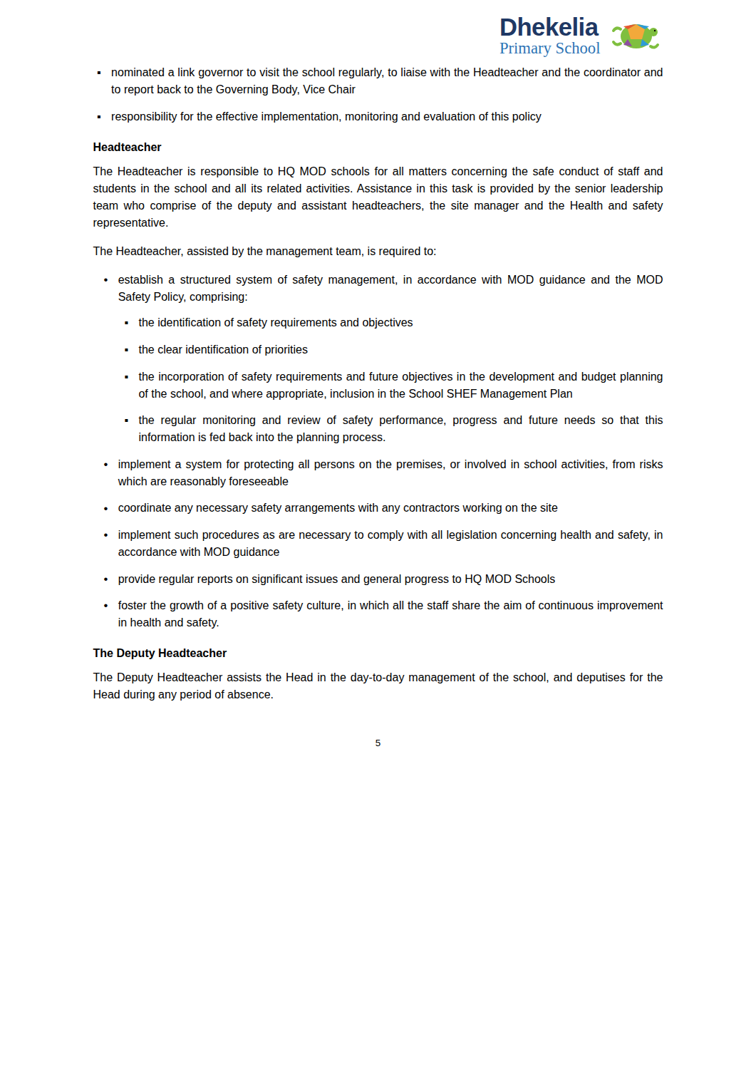Dhekelia
Primary School
nominated a link governor to visit the school regularly, to liaise with the Headteacher and the coordinator and to report back to the Governing Body, Vice Chair
responsibility for the effective implementation, monitoring and evaluation of this policy
Headteacher
The Headteacher is responsible to HQ MOD schools for all matters concerning the safe conduct of staff and students in the school and all its related activities. Assistance in this task is provided by the senior leadership team who comprise of the deputy and assistant headteachers, the site manager and the Health and safety representative.
The Headteacher, assisted by the management team, is required to:
establish a structured system of safety management, in accordance with MOD guidance and the MOD Safety Policy, comprising:
the identification of safety requirements and objectives
the clear identification of priorities
the incorporation of safety requirements and future objectives in the development and budget planning of the school, and where appropriate, inclusion in the School SHEF Management Plan
the regular monitoring and review of safety performance, progress and future needs so that this information is fed back into the planning process.
implement a system for protecting all persons on the premises, or involved in school activities, from risks which are reasonably foreseeable
coordinate any necessary safety arrangements with any contractors working on the site
implement such procedures as are necessary to comply with all legislation concerning health and safety, in accordance with MOD guidance
provide regular reports on significant issues and general progress to HQ MOD Schools
foster the growth of a positive safety culture, in which all the staff share the aim of continuous improvement in health and safety.
The Deputy Headteacher
The Deputy Headteacher assists the Head in the day-to-day management of the school, and deputises for the Head during any period of absence.
5